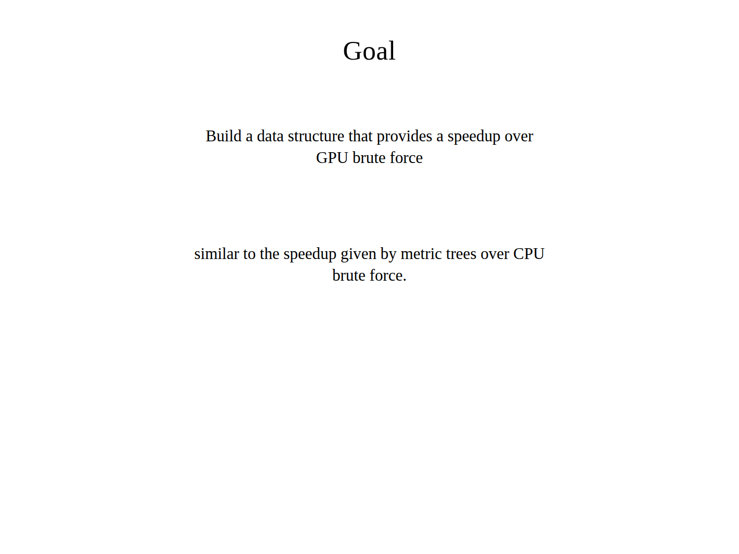Goal
Build a data structure that provides a speedup over GPU brute force
similar to the speedup given by metric trees over CPU brute force.